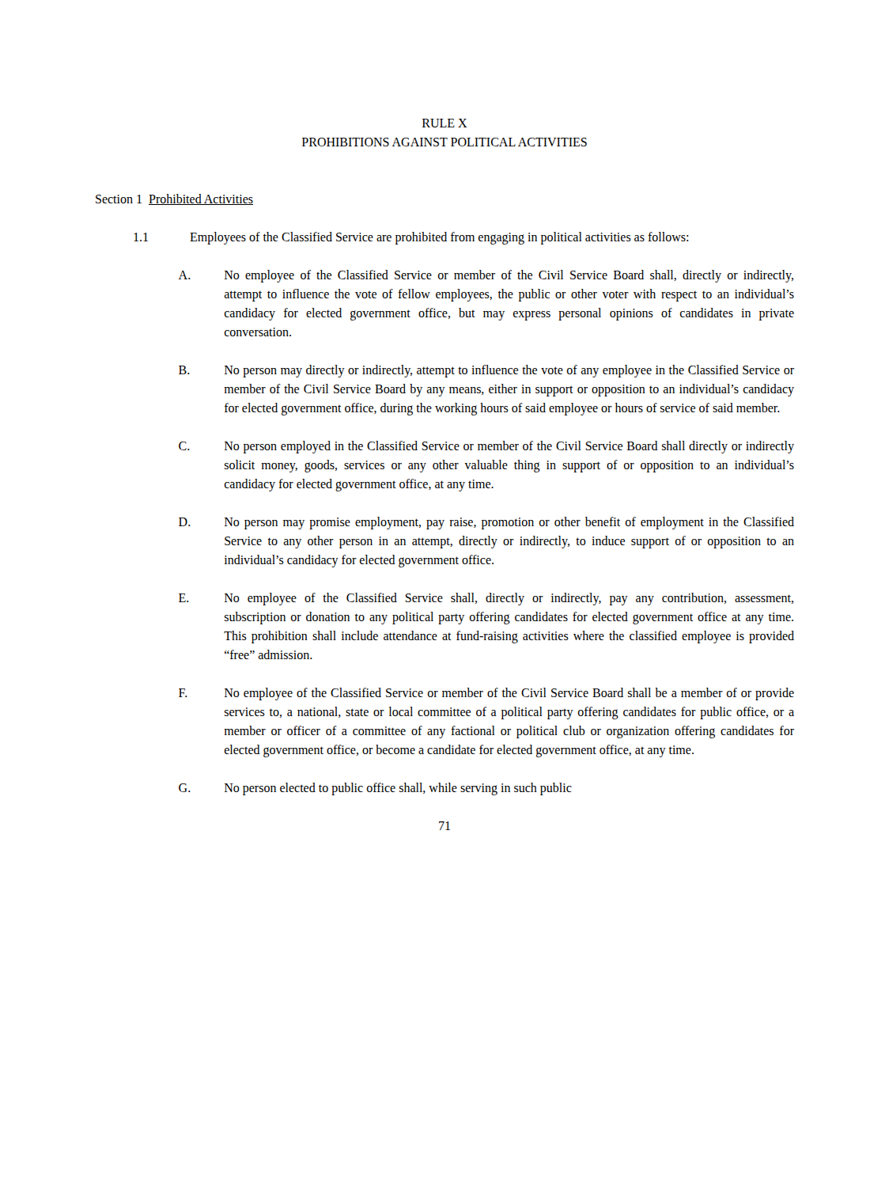RULE X
PROHIBITIONS AGAINST POLITICAL ACTIVITIES
Section 1 Prohibited Activities
1.1
Employees of the Classified Service are prohibited from engaging in political activities as follows:
A.
No employee of the Classified Service or member of the Civil Service Board shall, directly or indirectly, attempt to influence the vote of fellow employees, the public or other voter with respect to an individual’s candidacy for elected government office, but may express personal opinions of candidates in private conversation.
B.
No person may directly or indirectly, attempt to influence the vote of any employee in the Classified Service or member of the Civil Service Board by any means, either in support or opposition to an individual’s candidacy for elected government office, during the working hours of said employee or hours of service of said member.
C.
No person employed in the Classified Service or member of the Civil Service Board shall directly or indirectly solicit money, goods, services or any other valuable thing in support of or opposition to an individual’s candidacy for elected government office, at any time.
D.
No person may promise employment, pay raise, promotion or other benefit of employment in the Classified Service to any other person in an attempt, directly or indirectly, to induce support of or opposition to an individual’s candidacy for elected government office.
E.
No employee of the Classified Service shall, directly or indirectly, pay any contribution, assessment, subscription or donation to any political party offering candidates for elected government office at any time. This prohibition shall include attendance at fund-raising activities where the classified employee is provided “free” admission.
F.
No employee of the Classified Service or member of the Civil Service Board shall be a member of or provide services to, a national, state or local committee of a political party offering candidates for public office, or a member or officer of a committee of any factional or political club or organization offering candidates for elected government office, or become a candidate for elected government office, at any time.
G.
No person elected to public office shall, while serving in such public
71